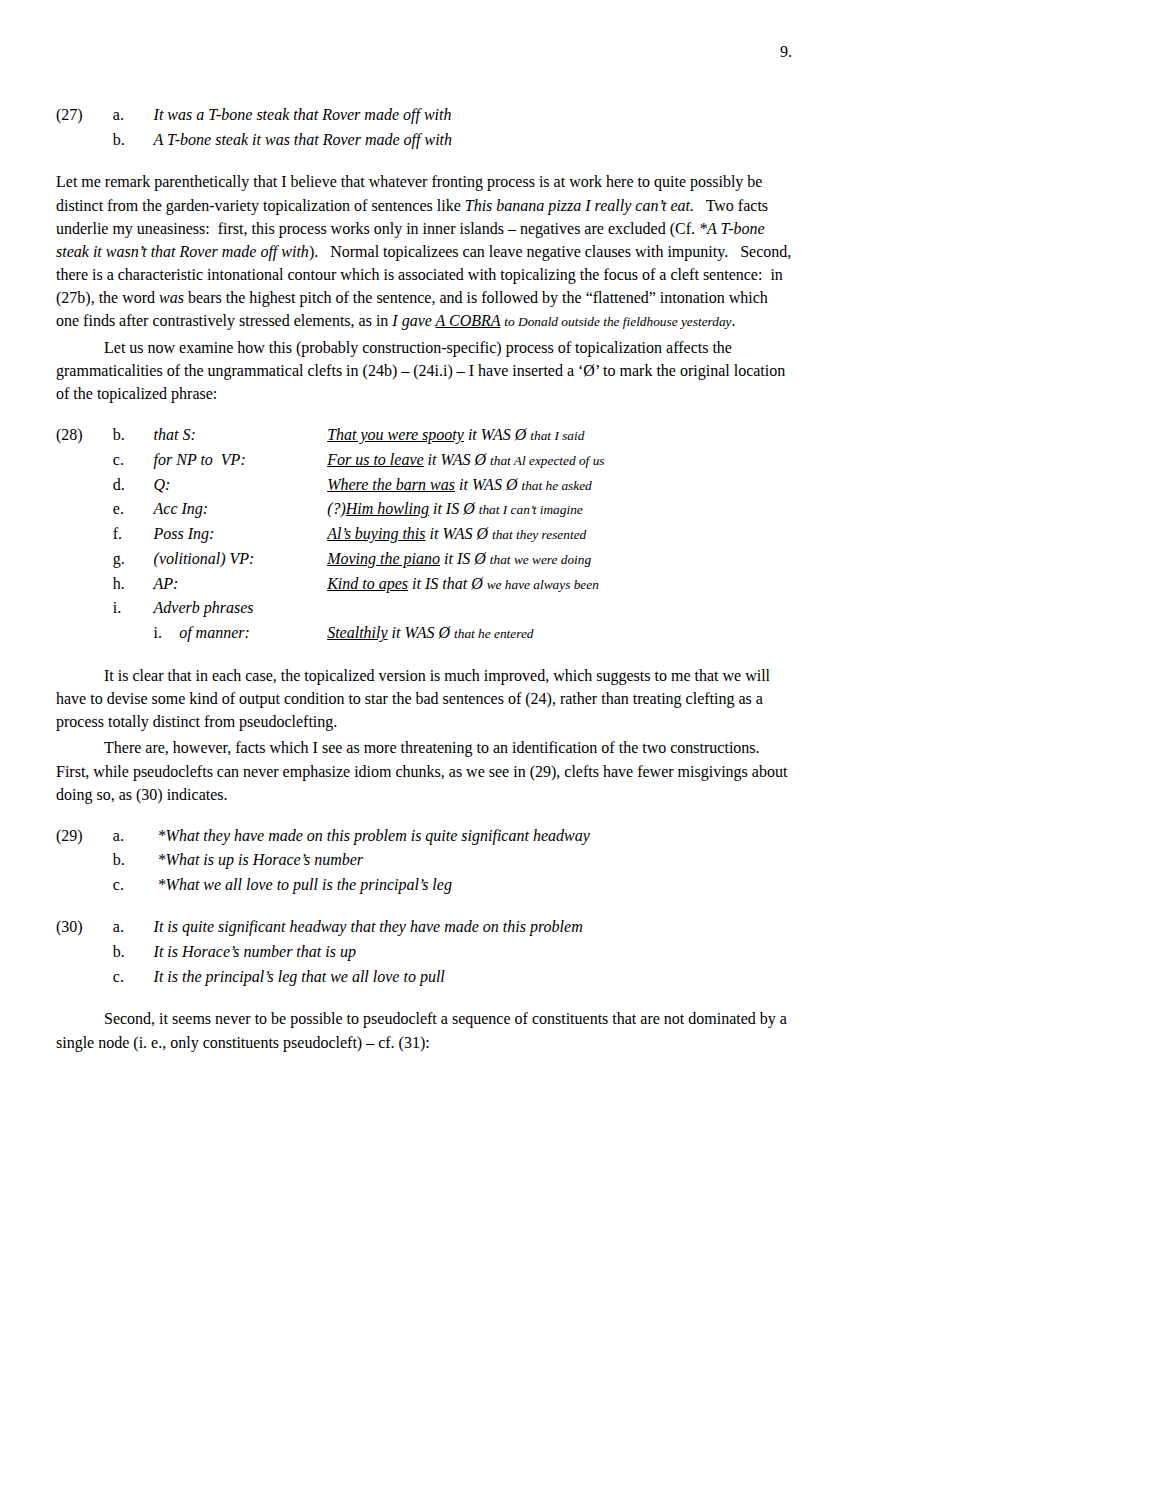9.
| (27) | a. | It was a T-bone steak that Rover made off with |
| | b. | A T-bone steak it was that Rover made off with |
Let me remark parenthetically that I believe that whatever fronting process is at work here to quite possibly be distinct from the garden-variety topicalization of sentences like This banana pizza I really can’t eat. Two facts underlie my uneasiness: first, this process works only in inner islands – negatives are excluded (Cf. *A T-bone steak it wasn’t that Rover made off with). Normal topicalizees can leave negative clauses with impunity. Second, there is a characteristic intonational contour which is associated with topicalizing the focus of a cleft sentence: in (27b), the word was bears the highest pitch of the sentence, and is followed by the “flattened” intonation which one finds after contrastively stressed elements, as in I gave A COBRA to Donald outside the fieldhouse yesterday.
Let us now examine how this (probably construction-specific) process of topicalization affects the grammaticalities of the ungrammatical clefts in (24b) – (24i.i) – I have inserted a ‘Ø’ to mark the original location of the topicalized phrase:
| (28) | b. | that S: | That you were spooty it WAS Ø that I said |
| | c. | for NP to VP: | For us to leave it WAS Ø that Al expected of us |
| | d. | Q: | Where the barn was it WAS Ø that he asked |
| | e. | Acc Ing: | (?) Him howling it IS Ø that I can’t imagine |
| | f. | Poss Ing: | Al’s buying this it WAS Ø that they resented |
| | g. | (volitional) VP: | Moving the piano it IS Ø that we were doing |
| | h. | AP: | Kind to apes it IS that Ø we have always been |
| | i. | Adverb phrases | |
| | | i. of manner: | Stealthily it WAS Ø that he entered |
It is clear that in each case, the topicalized version is much improved, which suggests to me that we will have to devise some kind of output condition to star the bad sentences of (24), rather than treating clefting as a process totally distinct from pseudoclefting.
There are, however, facts which I see as more threatening to an identification of the two constructions. First, while pseudoclefts can never emphasize idiom chunks, as we see in (29), clefts have fewer misgivings about doing so, as (30) indicates.
| (29) | a. | *What they have made on this problem is quite significant headway |
| | b. | *What is up is Horace’s number |
| | c. | *What we all love to pull is the principal’s leg |
| (30) | a. | It is quite significant headway that they have made on this problem |
| | b. | It is Horace’s number that is up |
| | c. | It is the principal’s leg that we all love to pull |
Second, it seems never to be possible to pseudocleft a sequence of constituents that are not dominated by a single node (i. e., only constituents pseudocleft) – cf. (31):